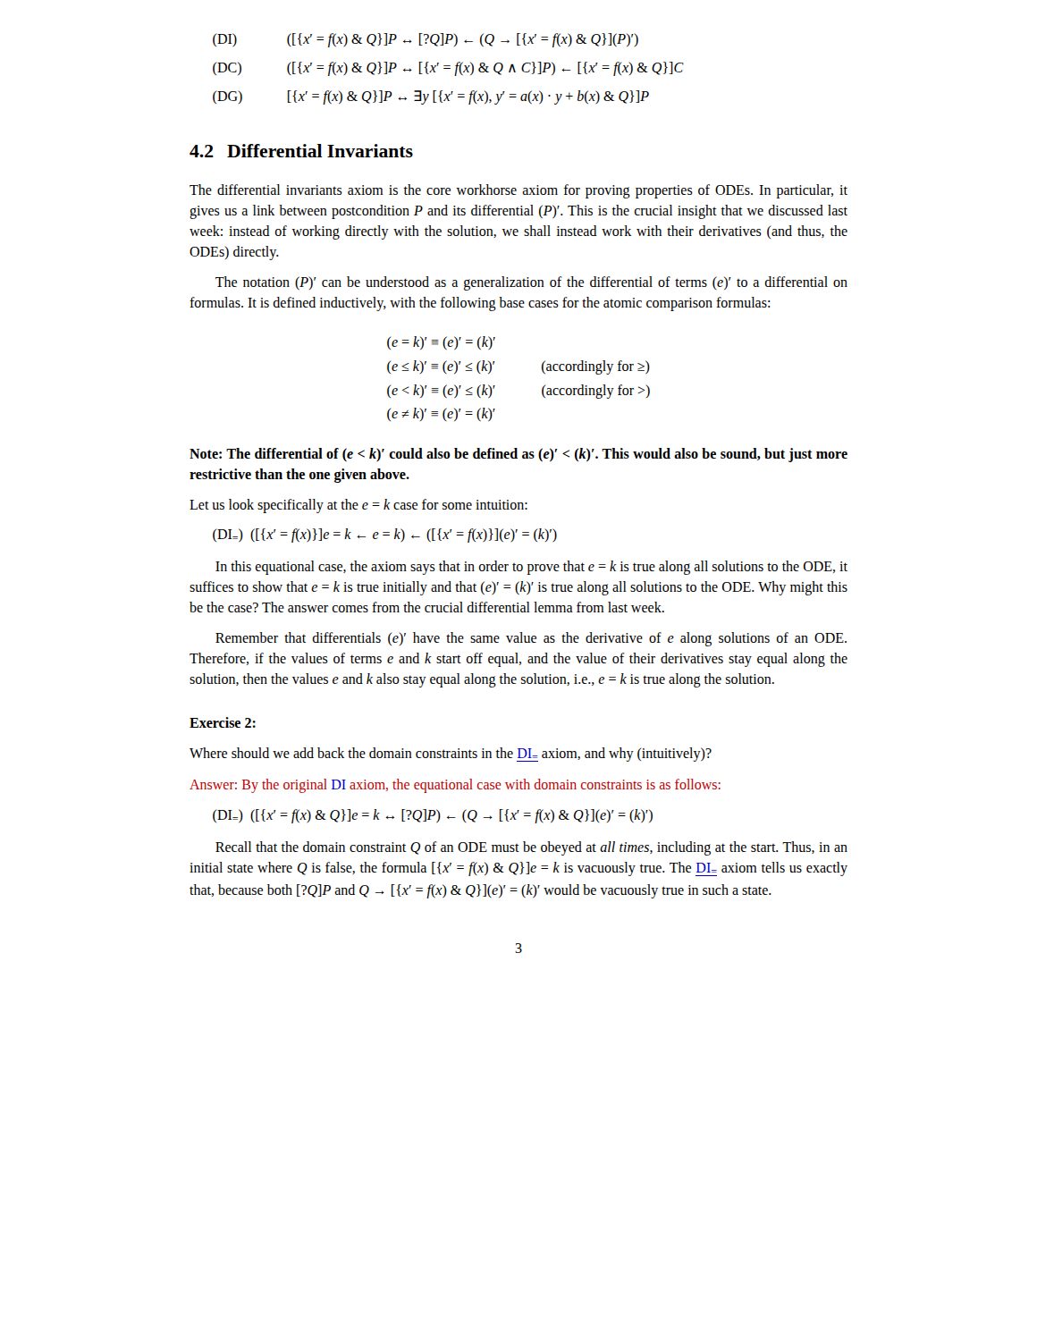(DI)
([{x′ = f(x) & Q}]P ↔ [?Q]P) ← (Q → [{x′ = f(x) & Q}](P)′)
(DC)
([{x′ = f(x) & Q}]P ↔ [{x′ = f(x) & Q ∧ C}]P) ← [{x′ = f(x) & Q}]C
(DG)
[{x′ = f(x) & Q}]P ↔ ∃y [{x′ = f(x), y′ = a(x) · y + b(x) & Q}]P
4.2 Differential Invariants
The differential invariants axiom is the core workhorse axiom for proving properties of ODEs. In particular, it gives us a link between postcondition P and its differential (P)′. This is the crucial insight that we discussed last week: instead of working directly with the solution, we shall instead work with their derivatives (and thus, the ODEs) directly.
The notation (P)′ can be understood as a generalization of the differential of terms (e)′ to a differential on formulas. It is defined inductively, with the following base cases for the atomic comparison formulas:
(e = k)′ ≡ (e)′ = (k)′
(e ≤ k)′ ≡ (e)′ ≤ (k)′(accordingly for ≥)
(e < k)′ ≡ (e)′ ≤ (k)′(accordingly for >)
(e ≠ k)′ ≡ (e)′ = (k)′
Note: The differential of (e < k)′ could also be defined as (e)′ < (k)′. This would also be sound, but just more restrictive than the one given above.
Let us look specifically at the e = k case for some intuition:
(DI=) ([{x′ = f(x)}]e = k ← e = k) ← ([{x′ = f(x)}](e)′ = (k)′)
In this equational case, the axiom says that in order to prove that e = k is true along all solutions to the ODE, it suffices to show that e = k is true initially and that (e)′ = (k)′ is true along all solutions to the ODE. Why might this be the case? The answer comes from the crucial differential lemma from last week.
Remember that differentials (e)′ have the same value as the derivative of e along solutions of an ODE. Therefore, if the values of terms e and k start off equal, and the value of their derivatives stay equal along the solution, then the values e and k also stay equal along the solution, i.e., e = k is true along the solution.
Exercise 2:
Where should we add back the domain constraints in the DI= axiom, and why (intuitively)?
Answer: By the original DI axiom, the equational case with domain constraints is as follows:
(DI=) ([{x′ = f(x) & Q}]e = k ↔ [?Q]P) ← (Q → [{x′ = f(x) & Q}](e)′ = (k)′)
Recall that the domain constraint Q of an ODE must be obeyed at all times, including at the start. Thus, in an initial state where Q is false, the formula [{x′ = f(x) & Q}]e = k is vacuously true. The DI= axiom tells us exactly that, because both [?Q]P and Q → [{x′ = f(x) & Q}](e)′ = (k)′ would be vacuously true in such a state.
3